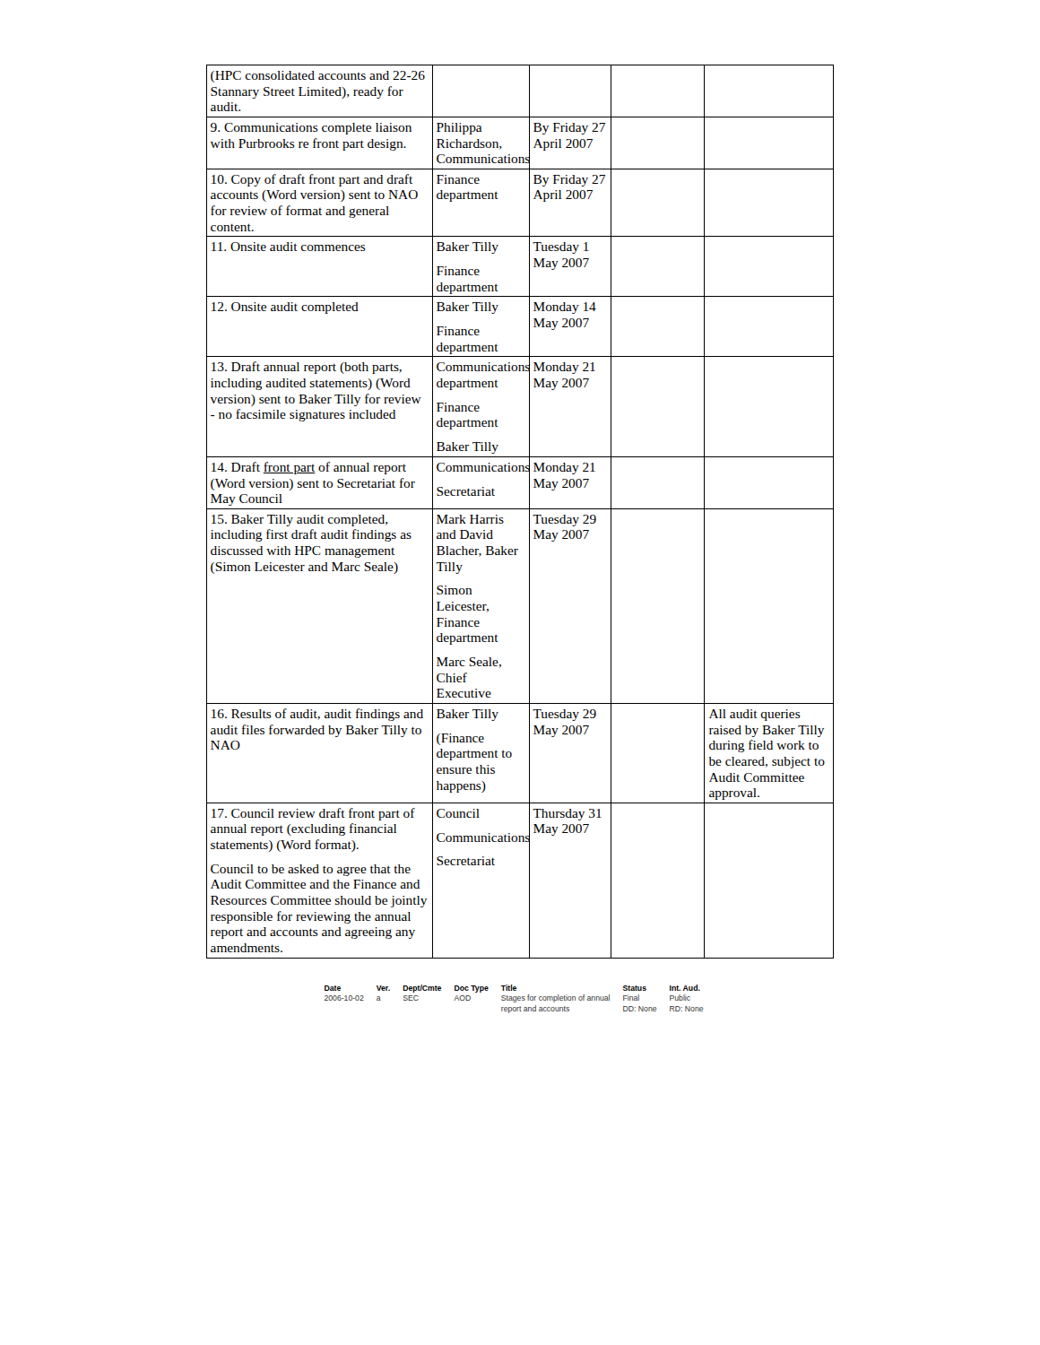| (HPC consolidated accounts and 22-26 Stannary Street Limited), ready for audit. | | | | |
| 9. Communications complete liaison with Purbrooks re front part design. | Philippa Richardson, Communications | By Friday 27 April 2007 | | |
| 10. Copy of draft front part and draft accounts (Word version) sent to NAO for review of format and general content. | Finance department | By Friday 27 April 2007 | | |
| 11. Onsite audit commences | Baker Tilly Finance department | Tuesday 1 May 2007 | | |
| 12. Onsite audit completed | Baker Tilly Finance department | Monday 14 May 2007 | | |
| 13. Draft annual report (both parts, including audited statements) (Word version) sent to Baker Tilly for review - no facsimile signatures included | Communications department Finance department Baker Tilly | Monday 21 May 2007 | | |
| 14. Draft front part of annual report (Word version) sent to Secretariat for May Council | Communications Secretariat | Monday 21 May 2007 | | |
| 15. Baker Tilly audit completed, including first draft audit findings as discussed with HPC management (Simon Leicester and Marc Seale) | Mark Harris and David Blacher, Baker Tilly Simon Leicester, Finance department Marc Seale, Chief Executive | Tuesday 29 May 2007 | | |
| 16. Results of audit, audit findings and audit files forwarded by Baker Tilly to NAO | Baker Tilly (Finance department to ensure this happens) | Tuesday 29 May 2007 | | All audit queries raised by Baker Tilly during field work to be cleared, subject to Audit Committee approval. |
| 17. Council review draft front part of annual report (excluding financial statements) (Word format). Council to be asked to agree that the Audit Committee and the Finance and Resources Committee should be jointly responsible for reviewing the annual report and accounts and agreeing any amendments. | Council Communications Secretariat | Thursday 31 May 2007 | | |
| Date | Ver. | Dept/Cmte | Doc Type | Title | Status | Int. Aud. |
| 2006-10-02 | a | SEC | AOD | Stages for completion of annual report and accounts | Final DD: None | Public RD: None |